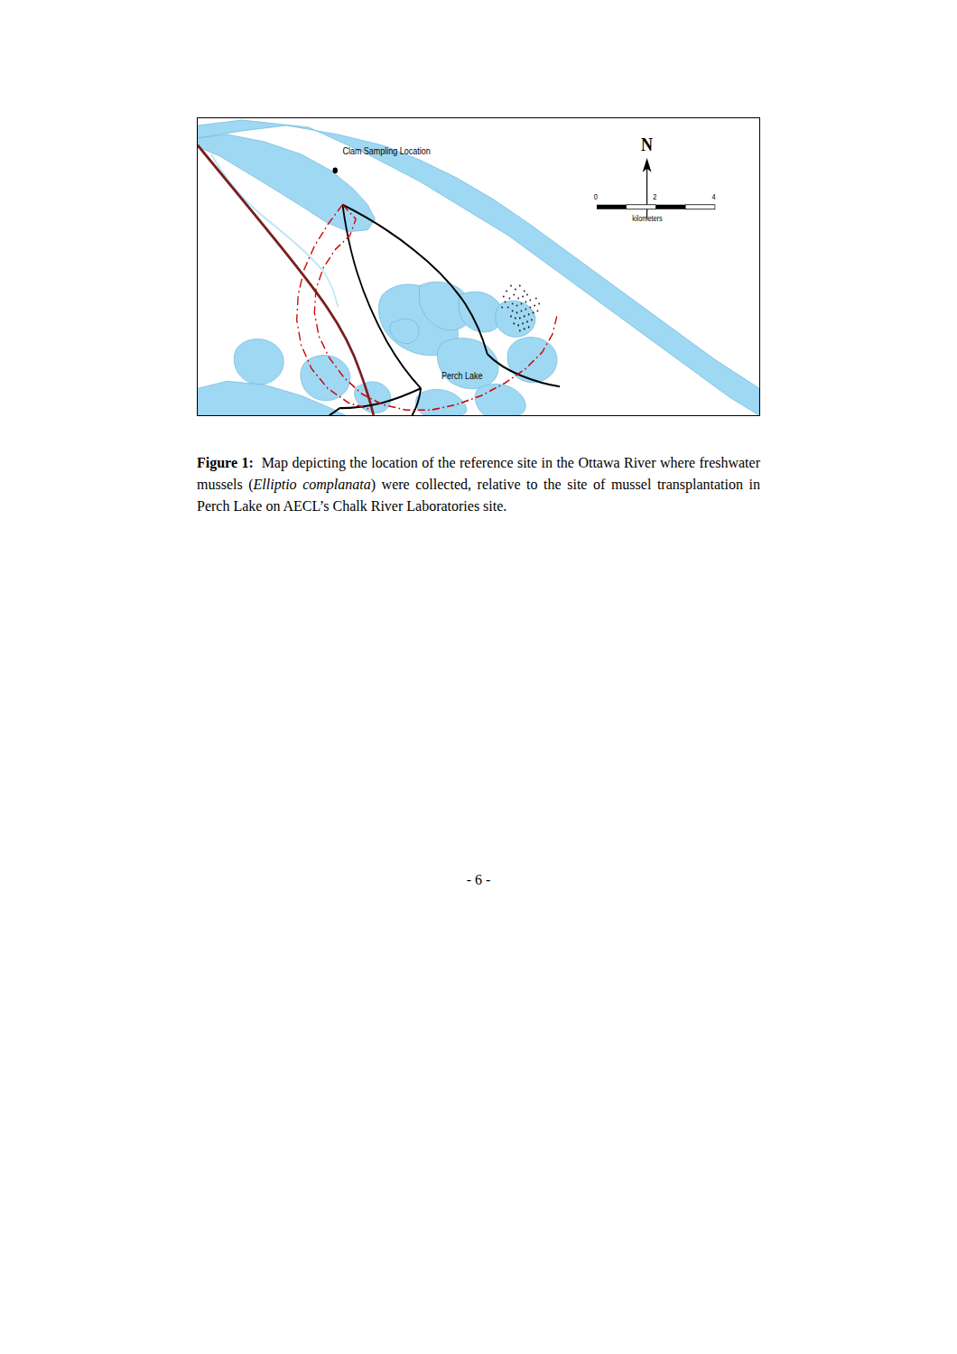Clam Sampling Location Perch Lake N 0 2 4 kilometers
Figure 1: Map depicting the location of the reference site in the Ottawa River where freshwater mussels (Elliptio complanata) were collected, relative to the site of mussel transplantation in Perch Lake on AECL’s Chalk River Laboratories site.
- 6 -